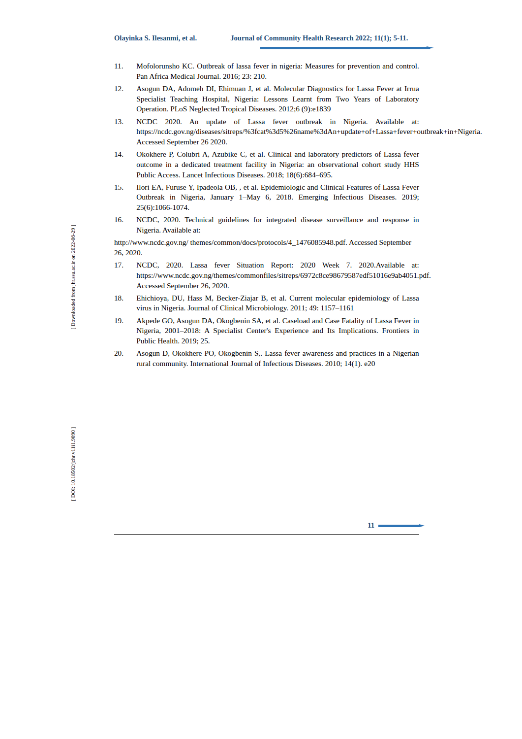[ Downloaded from jhr.ssu.ac.ir on 2022-06-29 ]
[ DOI: 10.18502/jchr.v11i1.9090 ]
Olayinka S. Ilesanmi, et al. Journal of Community Health Research 2022; 11(1); 5-11.
11. Mofolorunsho KC. Outbreak of lassa fever in nigeria: Measures for prevention and control. Pan Africa Medical Journal. 2016; 23: 210.
12. Asogun DA, Adomeh DI, Ehimuan J, et al. Molecular Diagnostics for Lassa Fever at Irrua Specialist Teaching Hospital, Nigeria: Lessons Learnt from Two Years of Laboratory Operation. PLoS Neglected Tropical Diseases. 2012;6 (9):e1839
13. NCDC 2020. An update of Lassa fever outbreak in Nigeria. Available at: https://ncdc.gov.ng/diseases/sitreps/%3fcat%3d5%26name%3dAn+update+of+Lassa+fever+outbreak+in+Nigeria. Accessed September 26 2020.
14. Okokhere P, Colubri A, Azubike C, et al. Clinical and laboratory predictors of Lassa fever outcome in a dedicated treatment facility in Nigeria: an observational cohort study HHS Public Access. Lancet Infectious Diseases. 2018; 18(6):684–695.
15. Ilori EA, Furuse Y, Ipadeola OB, , et al. Epidemiologic and Clinical Features of Lassa Fever Outbreak in Nigeria, January 1–May 6, 2018. Emerging Infectious Diseases. 2019; 25(6):1066-1074.
16. NCDC, 2020. Technical guidelines for integrated disease surveillance and response in Nigeria. Available at:
http://www.ncdc.gov.ng/ themes/common/docs/protocols/4_1476085948.pdf. Accessed September 26, 2020.
17. NCDC, 2020. Lassa fever Situation Report: 2020 Week 7. 2020.Available at: https://www.ncdc.gov.ng/themes/commonfiles/sitreps/6972c8ce98679587edf51016e9ab4051.pdf. Accessed September 26, 2020.
18. Ehichioya, DU, Hass M, Becker-Ziajar B, et al. Current molecular epidemiology of Lassa virus in Nigeria. Journal of Clinical Microbiology. 2011; 49: 1157–1161
19. Akpede GO, Asogun DA, Okogbenin SA, et al. Caseload and Case Fatality of Lassa Fever in Nigeria, 2001–2018: A Specialist Center's Experience and Its Implications. Frontiers in Public Health. 2019; 25.
20. Asogun D, Okokhere PO, Okogbenin S,. Lassa fever awareness and practices in a Nigerian rural community. International Journal of Infectious Diseases. 2010; 14(1). e20
11